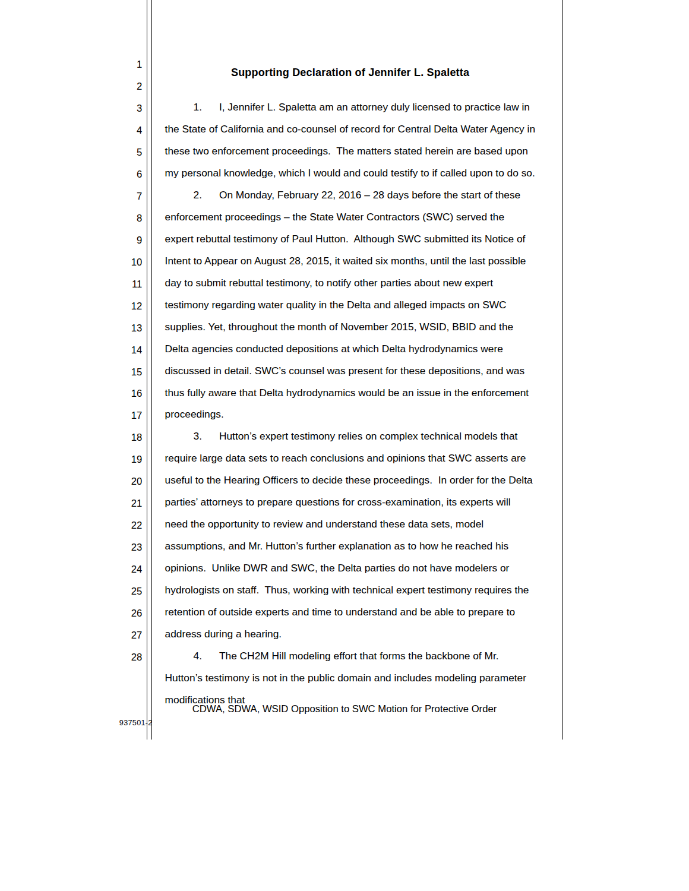1
2
3
4
5
6
7
8
9
10
11
12
13
14
15
16
17
18
19
20
21
22
23
24
25
26
27
28
Supporting Declaration of Jennifer L. Spaletta
1. I, Jennifer L. Spaletta am an attorney duly licensed to practice law in the State of California and co-counsel of record for Central Delta Water Agency in these two enforcement proceedings. The matters stated herein are based upon my personal knowledge, which I would and could testify to if called upon to do so.
2. On Monday, February 22, 2016 – 28 days before the start of these enforcement proceedings – the State Water Contractors (SWC) served the expert rebuttal testimony of Paul Hutton. Although SWC submitted its Notice of Intent to Appear on August 28, 2015, it waited six months, until the last possible day to submit rebuttal testimony, to notify other parties about new expert testimony regarding water quality in the Delta and alleged impacts on SWC supplies. Yet, throughout the month of November 2015, WSID, BBID and the Delta agencies conducted depositions at which Delta hydrodynamics were discussed in detail. SWC’s counsel was present for these depositions, and was thus fully aware that Delta hydrodynamics would be an issue in the enforcement proceedings.
3. Hutton’s expert testimony relies on complex technical models that require large data sets to reach conclusions and opinions that SWC asserts are useful to the Hearing Officers to decide these proceedings. In order for the Delta parties’ attorneys to prepare questions for cross-examination, its experts will need the opportunity to review and understand these data sets, model assumptions, and Mr. Hutton’s further explanation as to how he reached his opinions. Unlike DWR and SWC, the Delta parties do not have modelers or hydrologists on staff. Thus, working with technical expert testimony requires the retention of outside experts and time to understand and be able to prepare to address during a hearing.
4. The CH2M Hill modeling effort that forms the backbone of Mr. Hutton’s testimony is not in the public domain and includes modeling parameter modifications that
CDWA, SDWA, WSID Opposition to SWC Motion for Protective Order
937501-2